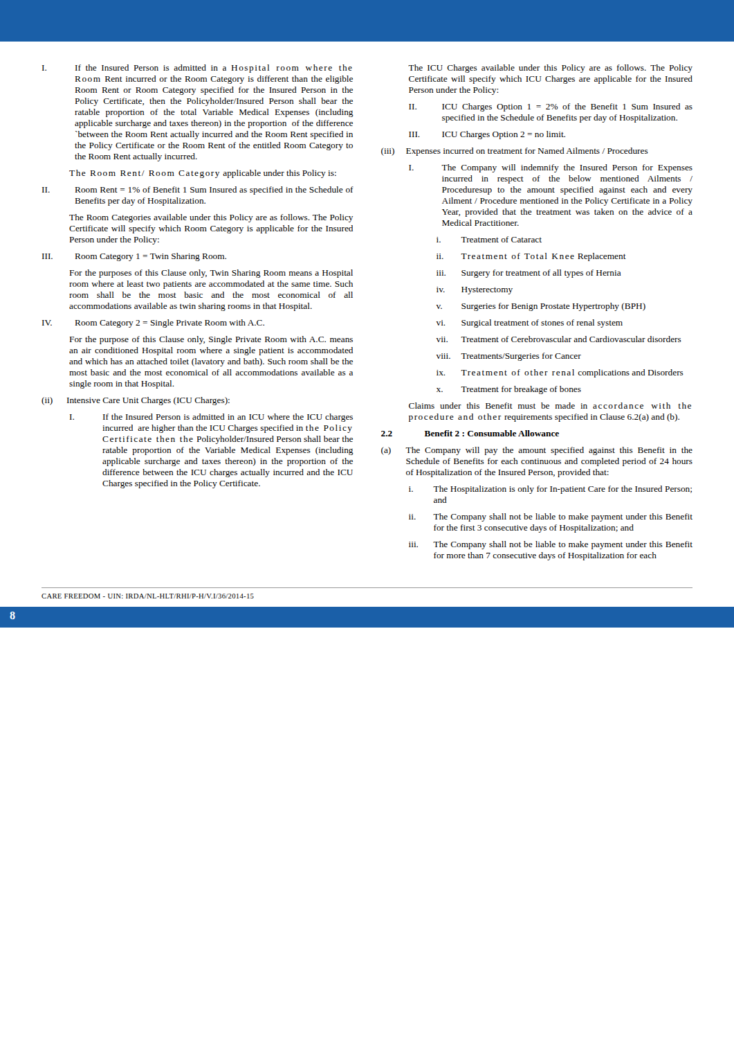I.
If the Insured Person is admitted in a Hospital room where the Room Rent incurred or the Room Category is different than the eligible Room Rent or Room Category specified for the Insured Person in the Policy Certificate, then the Policyholder/Insured Person shall bear the ratable proportion of the total Variable Medical Expenses (including applicable surcharge and taxes thereon) in the proportion of the difference `between the Room Rent actually incurred and the Room Rent specified in the Policy Certificate or the Room Rent of the entitled Room Category to the Room Rent actually incurred.
The Room Rent/ Room Category applicable under this Policy is:
II.
Room Rent = 1% of Benefit 1 Sum Insured as specified in the Schedule of Benefits per day of Hospitalization.
The Room Categories available under this Policy are as follows. The Policy Certificate will specify which Room Category is applicable for the Insured Person under the Policy:
III.
Room Category 1 = Twin Sharing Room.
For the purposes of this Clause only, Twin Sharing Room means a Hospital room where at least two patients are accommodated at the same time. Such room shall be the most basic and the most economical of all accommodations available as twin sharing rooms in that Hospital.
IV.
Room Category 2 = Single Private Room with A.C.
For the purpose of this Clause only, Single Private Room with A.C. means an air conditioned Hospital room where a single patient is accommodated and which has an attached toilet (lavatory and bath). Such room shall be the most basic and the most economical of all accommodations available as a single room in that Hospital.
(ii)
Intensive Care Unit Charges (ICU Charges):
I.
If the Insured Person is admitted in an ICU where the ICU charges incurred are higher than the ICU Charges specified in the Policy Certificate then the Policyholder/Insured Person shall bear the ratable proportion of the Variable Medical Expenses (including applicable surcharge and taxes thereon) in the proportion of the difference between the ICU charges actually incurred and the ICU Charges specified in the Policy Certificate.
The ICU Charges available under this Policy are as follows. The Policy Certificate will specify which ICU Charges are applicable for the Insured Person under the Policy:
II.
ICU Charges Option 1 = 2% of the Benefit 1 Sum Insured as specified in the Schedule of Benefits per day of Hospitalization.
III.
ICU Charges Option 2 = no limit.
(iii)
Expenses incurred on treatment for Named Ailments / Procedures
I.
The Company will indemnify the Insured Person for Expenses incurred in respect of the below mentioned Ailments / Proceduresup to the amount specified against each and every Ailment / Procedure mentioned in the Policy Certificate in a Policy Year, provided that the treatment was taken on the advice of a Medical Practitioner.
i.
Treatment of Cataract
ii.
Treatment of Total Knee Replacement
iii.
Surgery for treatment of all types of Hernia
iv.
Hysterectomy
v.
Surgeries for Benign Prostate Hypertrophy (BPH)
vi.
Surgical treatment of stones of renal system
vii.
Treatment of Cerebrovascular and Cardiovascular disorders
viii.
Treatments/Surgeries for Cancer
ix.
Treatment of other renal complications and Disorders
x.
Treatment for breakage of bones
Claims under this Benefit must be made in accordance with the procedure and other requirements specified in Clause 6.2(a) and (b).
2.2
Benefit 2 : Consumable Allowance
(a)
The Company will pay the amount specified against this Benefit in the Schedule of Benefits for each continuous and completed period of 24 hours of Hospitalization of the Insured Person, provided that:
i.
The Hospitalization is only for In-patient Care for the Insured Person; and
ii.
The Company shall not be liable to make payment under this Benefit for the first 3 consecutive days of Hospitalization; and
iii.
The Company shall not be liable to make payment under this Benefit for more than 7 consecutive days of Hospitalization for each
CARE FREEDOM - UIN: IRDA/NL-HLT/RHI/P-H/V.I/36/2014-15
8